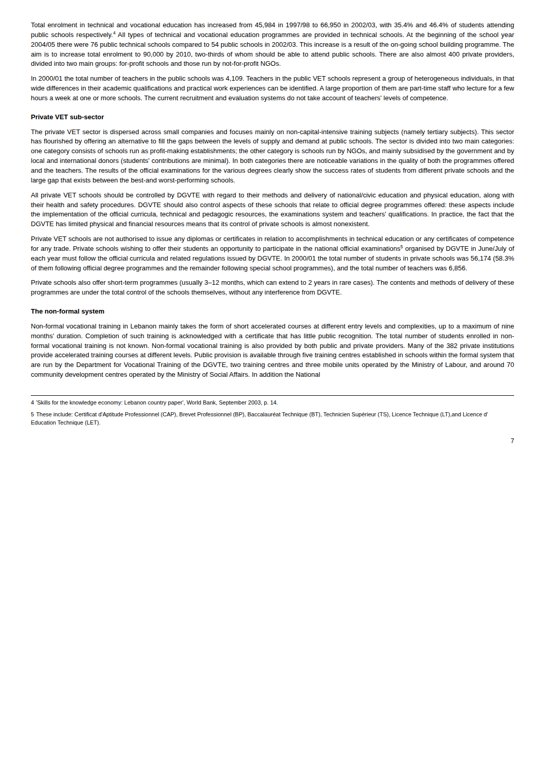Total enrolment in technical and vocational education has increased from 45,984 in 1997/98 to 66,950 in 2002/03, with 35.4% and 46.4% of students attending public schools respectively.4 All types of technical and vocational education programmes are provided in technical schools. At the beginning of the school year 2004/05 there were 76 public technical schools compared to 54 public schools in 2002/03. This increase is a result of the on-going school building programme. The aim is to increase total enrolment to 90,000 by 2010, two-thirds of whom should be able to attend public schools. There are also almost 400 private providers, divided into two main groups: for-profit schools and those run by not-for-profit NGOs.
In 2000/01 the total number of teachers in the public schools was 4,109. Teachers in the public VET schools represent a group of heterogeneous individuals, in that wide differences in their academic qualifications and practical work experiences can be identified. A large proportion of them are part-time staff who lecture for a few hours a week at one or more schools. The current recruitment and evaluation systems do not take account of teachers' levels of competence.
Private VET sub-sector
The private VET sector is dispersed across small companies and focuses mainly on non-capital-intensive training subjects (namely tertiary subjects). This sector has flourished by offering an alternative to fill the gaps between the levels of supply and demand at public schools. The sector is divided into two main categories: one category consists of schools run as profit-making establishments; the other category is schools run by NGOs, and mainly subsidised by the government and by local and international donors (students' contributions are minimal). In both categories there are noticeable variations in the quality of both the programmes offered and the teachers. The results of the official examinations for the various degrees clearly show the success rates of students from different private schools and the large gap that exists between the best-and worst-performing schools.
All private VET schools should be controlled by DGVTE with regard to their methods and delivery of national/civic education and physical education, along with their health and safety procedures. DGVTE should also control aspects of these schools that relate to official degree programmes offered: these aspects include the implementation of the official curricula, technical and pedagogic resources, the examinations system and teachers' qualifications. In practice, the fact that the DGVTE has limited physical and financial resources means that its control of private schools is almost nonexistent.
Private VET schools are not authorised to issue any diplomas or certificates in relation to accomplishments in technical education or any certificates of competence for any trade. Private schools wishing to offer their students an opportunity to participate in the national official examinations5 organised by DGVTE in June/July of each year must follow the official curricula and related regulations issued by DGVTE. In 2000/01 the total number of students in private schools was 56,174 (58.3% of them following official degree programmes and the remainder following special school programmes), and the total number of teachers was 6,856.
Private schools also offer short-term programmes (usually 3–12 months, which can extend to 2 years in rare cases). The contents and methods of delivery of these programmes are under the total control of the schools themselves, without any interference from DGVTE.
The non-formal system
Non-formal vocational training in Lebanon mainly takes the form of short accelerated courses at different entry levels and complexities, up to a maximum of nine months' duration. Completion of such training is acknowledged with a certificate that has little public recognition. The total number of students enrolled in non-formal vocational training is not known. Non-formal vocational training is also provided by both public and private providers. Many of the 382 private institutions provide accelerated training courses at different levels. Public provision is available through five training centres established in schools within the formal system that are run by the Department for Vocational Training of the DGVTE, two training centres and three mobile units operated by the Ministry of Labour, and around 70 community development centres operated by the Ministry of Social Affairs. In addition the National
4'Skills for the knowledge economy: Lebanon country paper', World Bank, September 2003, p. 14.
5 These include: Certificat d'Aptitude Professionnel (CAP), Brevet Professionnel (BP), Baccalauréat Technique (BT), Technicien Supérieur (TS), Licence Technique (LT),and Licence d' Education Technique (LET).
7